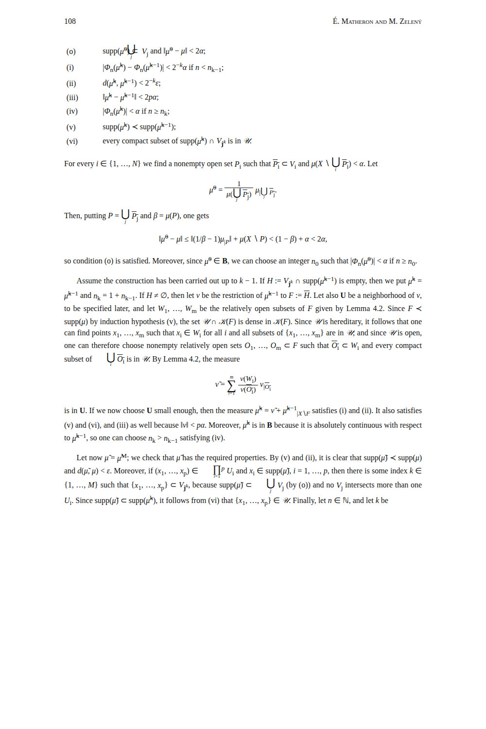108 É. Matheron and M. Zelený
(o) supp(μ̃0) ⊂ ⋃j Vj and ‖μ̃0 − μ‖ < 2α;
(i) |Φn(μ̃k) − Φn(μ̃k−1)| < 2−kα if n < nk−1;
(ii) d(μ̃k, μ̃k−1) < 2−kε;
(iii) ‖μ̃k − μ̃k−1‖ < 2pα;
(iv) |Φn(μ̃k)| < α if n ≥ nk;
(v) supp(μ̃k) ≺ supp(μ̃k−1);
(vi) every compact subset of supp(μ̃k) ∩ Vjk is in 𝒰.
For every i ∈ {1, …, N} we find a nonempty open set Pi such that Pi ⊂ Vi and μ(X ∖ ⋃i Pi) < α. Let
μ̃0 = 1 μ(⋃j Pj) μ|⋃j Pj.
Then, putting P = ⋃j Pj and β = μ(P), one gets
‖μ̃0 − μ‖ ≤ ‖(1/β − 1)μ|P‖ + μ(X ∖ P) < (1 − β) + α < 2α,
so condition (o) is satisfied. Moreover, since μ̃0 ∈ B, we can choose an integer n0 such that |Φn(μ̃0)| < α if n ≥ n0.
Assume the construction has been carried out up to k − 1. If H := Vjk ∩ supp(μ̃k−1) is empty, then we put μ̃k = μ̃k−1 and nk = 1 + nk−1. If H ≠ ∅, then let ν be the restriction of μ̃k−1 to F := H. Let also U be a neighborhood of ν, to be specified later, and let W1, …, Wm be the relatively open subsets of F given by Lemma 4.2. Since F ≺ supp(μ) by induction hypothesis (v), the set 𝒰 ∩ 𝒦(F) is dense in 𝒦(F). Since 𝒰 is hereditary, it follows that one can find points x1, …, xm such that xi ∈ Wi for all i and all subsets of {x1, …, xm} are in 𝒰; and since 𝒰 is open, one can therefore choose nonempty relatively open sets O1, …, Om ⊂ F such that Oi ⊂ Wi and every compact subset of ⋃i Oi is in 𝒰. By Lemma 4.2, the measure
ν̃ = m∑i=1 ν(Wi) ν(Oi) ν|Oi
is in U. If we now choose U small enough, then the measure μ̃k = ν̃ + μ̃k−1|X∖F satisfies (i) and (ii). It also satisfies (v) and (vi), and (iii) as well because ‖ν‖ < pα. Moreover, μ̃k is in B because it is absolutely continuous with respect to μ̃k−1, so one can choose nk > nk−1 satisfying (iv).
Let now μ̃ = μ̃M; we check that μ̃ has the required properties. By (v) and (ii), it is clear that supp(μ̃) ≺ supp(μ) and d(μ̃, μ) < ε. Moreover, if (x1, …, xp) ∈ ∏i=1p Ui and xi ∈ supp(μ̃), i = 1, …, p, then there is some index k ∈ {1, …, M} such that {x1, …, xp} ⊂ Vjk, because supp(μ̃) ⊂ ⋃j Vj (by (o)) and no Vj intersects more than one Ui. Since supp(μ̃) ⊂ supp(μ̃k), it follows from (vi) that {x1, …, xp} ∈ 𝒰. Finally, let n ∈ ℕ, and let k be